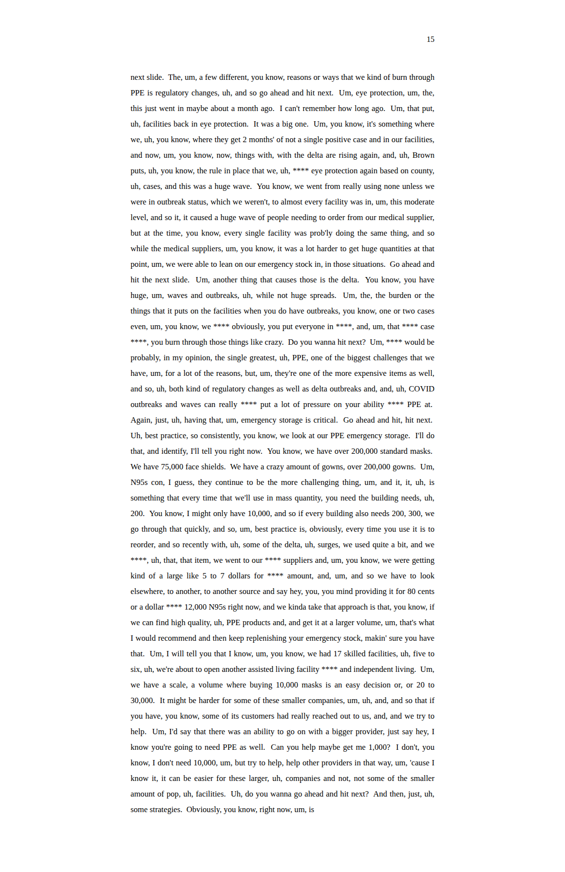15
next slide. The, um, a few different, you know, reasons or ways that we kind of burn through PPE is regulatory changes, uh, and so go ahead and hit next. Um, eye protection, um, the, this just went in maybe about a month ago. I can't remember how long ago. Um, that put, uh, facilities back in eye protection. It was a big one. Um, you know, it's something where we, uh, you know, where they get 2 months' of not a single positive case and in our facilities, and now, um, you know, now, things with, with the delta are rising again, and, uh, Brown puts, uh, you know, the rule in place that we, uh, **** eye protection again based on county, uh, cases, and this was a huge wave. You know, we went from really using none unless we were in outbreak status, which we weren't, to almost every facility was in, um, this moderate level, and so it, it caused a huge wave of people needing to order from our medical supplier, but at the time, you know, every single facility was prob'ly doing the same thing, and so while the medical suppliers, um, you know, it was a lot harder to get huge quantities at that point, um, we were able to lean on our emergency stock in, in those situations. Go ahead and hit the next slide. Um, another thing that causes those is the delta. You know, you have huge, um, waves and outbreaks, uh, while not huge spreads. Um, the, the burden or the things that it puts on the facilities when you do have outbreaks, you know, one or two cases even, um, you know, we **** obviously, you put everyone in ****, and, um, that **** case ****, you burn through those things like crazy. Do you wanna hit next? Um, **** would be probably, in my opinion, the single greatest, uh, PPE, one of the biggest challenges that we have, um, for a lot of the reasons, but, um, they're one of the more expensive items as well, and so, uh, both kind of regulatory changes as well as delta outbreaks and, and, uh, COVID outbreaks and waves can really **** put a lot of pressure on your ability **** PPE at. Again, just, uh, having that, um, emergency storage is critical. Go ahead and hit, hit next. Uh, best practice, so consistently, you know, we look at our PPE emergency storage. I'll do that, and identify, I'll tell you right now. You know, we have over 200,000 standard masks. We have 75,000 face shields. We have a crazy amount of gowns, over 200,000 gowns. Um, N95s con, I guess, they continue to be the more challenging thing, um, and it, it, uh, is something that every time that we'll use in mass quantity, you need the building needs, uh, 200. You know, I might only have 10,000, and so if every building also needs 200, 300, we go through that quickly, and so, um, best practice is, obviously, every time you use it is to reorder, and so recently with, uh, some of the delta, uh, surges, we used quite a bit, and we ****, uh, that, that item, we went to our **** suppliers and, um, you know, we were getting kind of a large like 5 to 7 dollars for **** amount, and, um, and so we have to look elsewhere, to another, to another source and say hey, you, you mind providing it for 80 cents or a dollar **** 12,000 N95s right now, and we kinda take that approach is that, you know, if we can find high quality, uh, PPE products and, and get it at a larger volume, um, that's what I would recommend and then keep replenishing your emergency stock, makin' sure you have that. Um, I will tell you that I know, um, you know, we had 17 skilled facilities, uh, five to six, uh, we're about to open another assisted living facility **** and independent living. Um, we have a scale, a volume where buying 10,000 masks is an easy decision or, or 20 to 30,000. It might be harder for some of these smaller companies, um, uh, and, and so that if you have, you know, some of its customers had really reached out to us, and, and we try to help. Um, I'd say that there was an ability to go on with a bigger provider, just say hey, I know you're going to need PPE as well. Can you help maybe get me 1,000? I don't, you know, I don't need 10,000, um, but try to help, help other providers in that way, um, 'cause I know it, it can be easier for these larger, uh, companies and not, not some of the smaller amount of pop, uh, facilities. Uh, do you wanna go ahead and hit next? And then, just, uh, some strategies. Obviously, you know, right now, um, is